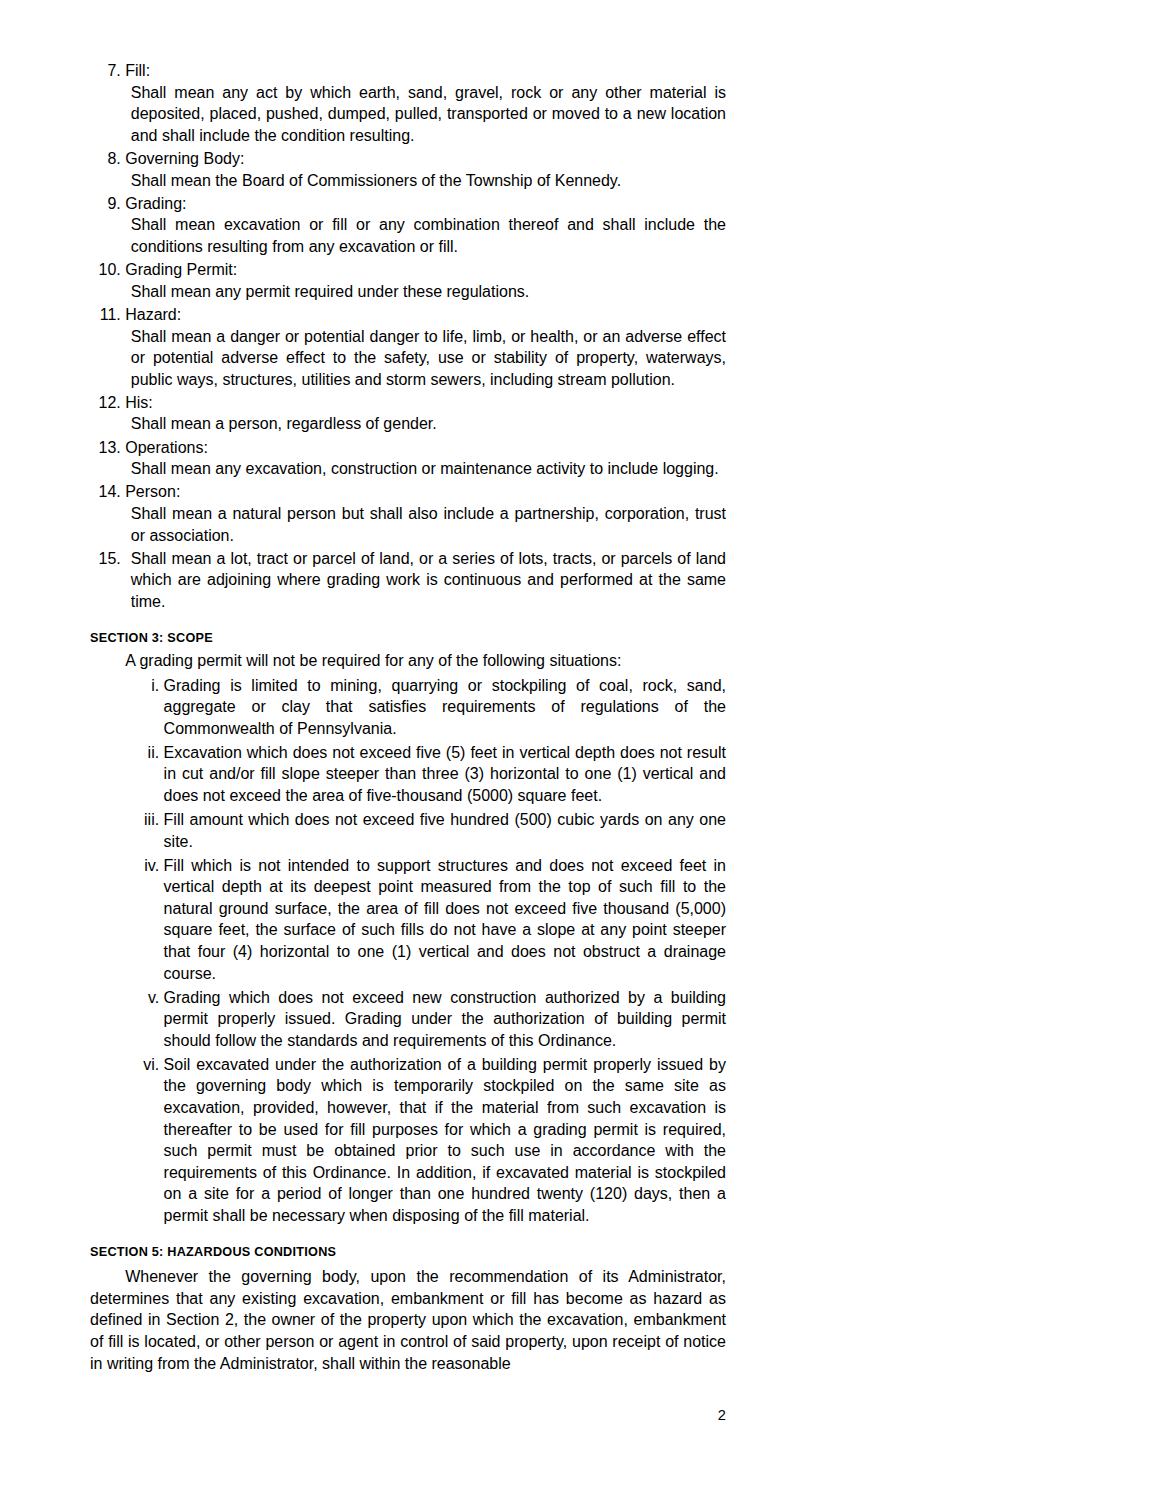Fill: Shall mean any act by which earth, sand, gravel, rock or any other material is deposited, placed, pushed, dumped, pulled, transported or moved to a new location and shall include the condition resulting.
Governing Body: Shall mean the Board of Commissioners of the Township of Kennedy.
Grading: Shall mean excavation or fill or any combination thereof and shall include the conditions resulting from any excavation or fill.
Grading Permit: Shall mean any permit required under these regulations.
Hazard: Shall mean a danger or potential danger to life, limb, or health, or an adverse effect or potential adverse effect to the safety, use or stability of property, waterways, public ways, structures, utilities and storm sewers, including stream pollution.
His: Shall mean a person, regardless of gender.
Operations: Shall mean any excavation, construction or maintenance activity to include logging.
Person: Shall mean a natural person but shall also include a partnership, corporation, trust or association.
Shall mean a lot, tract or parcel of land, or a series of lots, tracts, or parcels of land which are adjoining where grading work is continuous and performed at the same time.
Section 3: Scope
A grading permit will not be required for any of the following situations:
Grading is limited to mining, quarrying or stockpiling of coal, rock, sand, aggregate or clay that satisfies requirements of regulations of the Commonwealth of Pennsylvania.
Excavation which does not exceed five (5) feet in vertical depth does not result in cut and/or fill slope steeper than three (3) horizontal to one (1) vertical and does not exceed the area of five-thousand (5000) square feet.
Fill amount which does not exceed five hundred (500) cubic yards on any one site.
Fill which is not intended to support structures and does not exceed feet in vertical depth at its deepest point measured from the top of such fill to the natural ground surface, the area of fill does not exceed five thousand (5,000) square feet, the surface of such fills do not have a slope at any point steeper that four (4) horizontal to one (1) vertical and does not obstruct a drainage course.
Grading which does not exceed new construction authorized by a building permit properly issued. Grading under the authorization of building permit should follow the standards and requirements of this Ordinance.
Soil excavated under the authorization of a building permit properly issued by the governing body which is temporarily stockpiled on the same site as excavation, provided, however, that if the material from such excavation is thereafter to be used for fill purposes for which a grading permit is required, such permit must be obtained prior to such use in accordance with the requirements of this Ordinance. In addition, if excavated material is stockpiled on a site for a period of longer than one hundred twenty (120) days, then a permit shall be necessary when disposing of the fill material.
Section 5: Hazardous Conditions
Whenever the governing body, upon the recommendation of its Administrator, determines that any existing excavation, embankment or fill has become as hazard as defined in Section 2, the owner of the property upon which the excavation, embankment of fill is located, or other person or agent in control of said property, upon receipt of notice in writing from the Administrator, shall within the reasonable
2